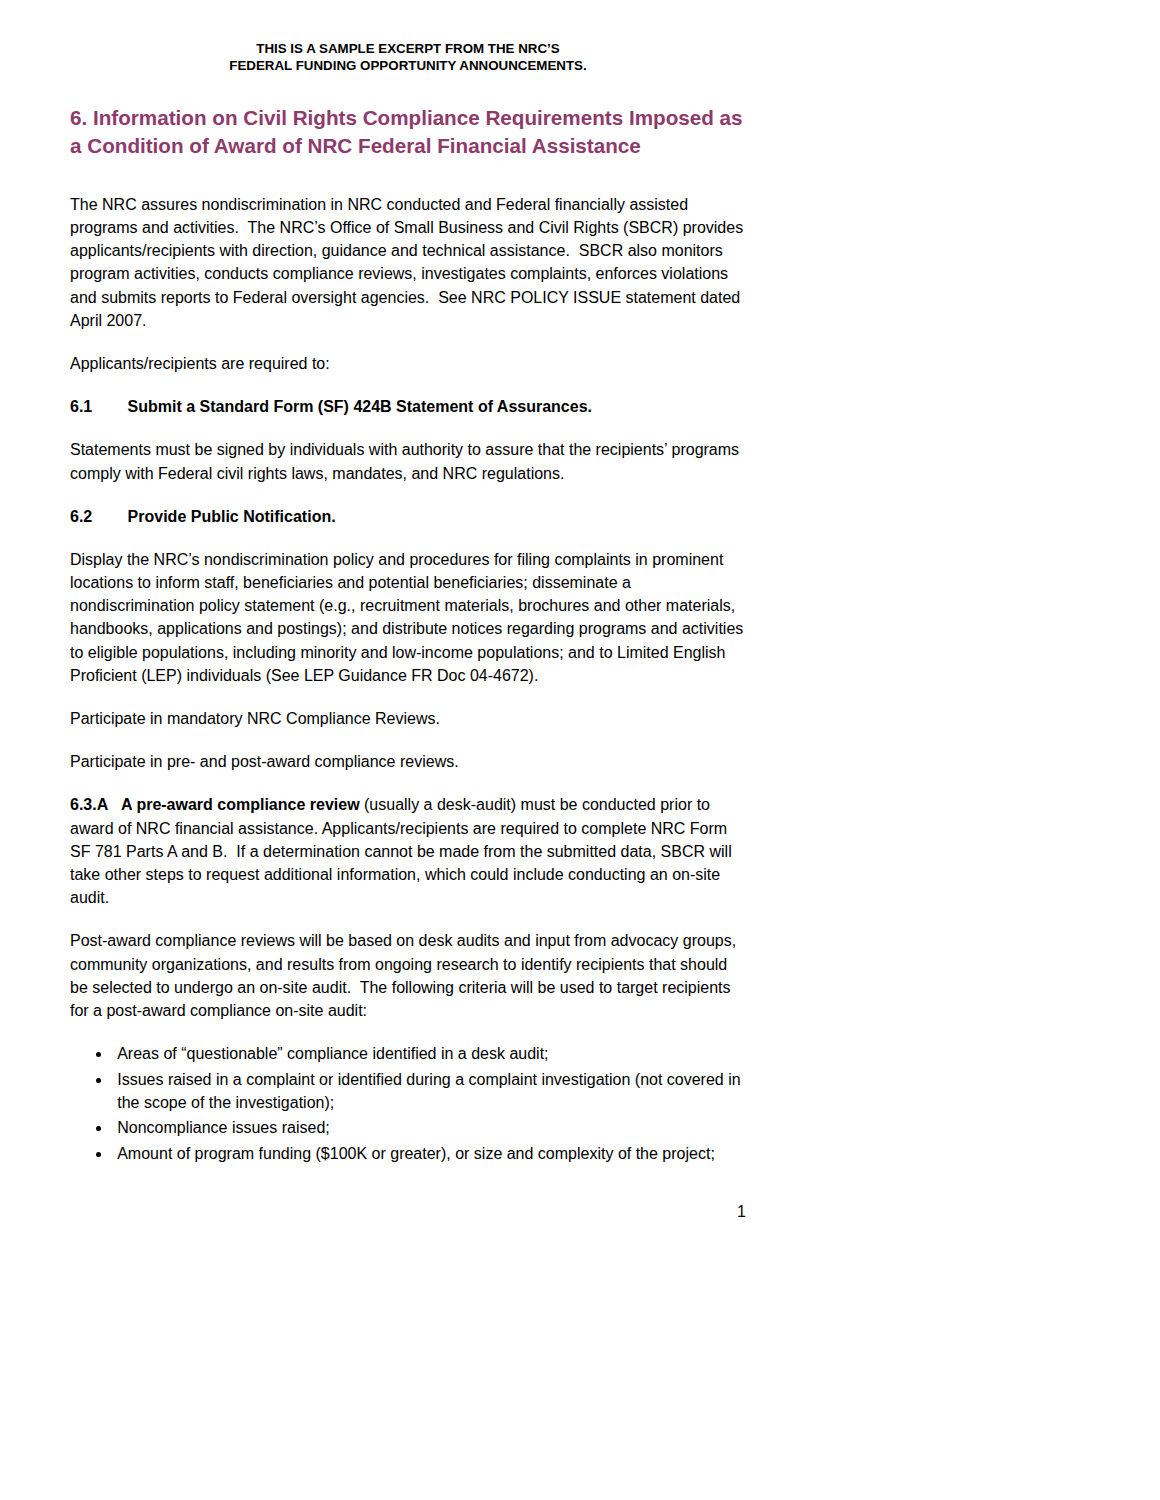THIS IS A SAMPLE EXCERPT FROM THE NRC’S
FEDERAL FUNDING OPPORTUNITY ANNOUNCEMENTS.
6. Information on Civil Rights Compliance Requirements Imposed as a Condition of Award of NRC Federal Financial Assistance
The NRC assures nondiscrimination in NRC conducted and Federal financially assisted programs and activities. The NRC’s Office of Small Business and Civil Rights (SBCR) provides applicants/recipients with direction, guidance and technical assistance. SBCR also monitors program activities, conducts compliance reviews, investigates complaints, enforces violations and submits reports to Federal oversight agencies. See NRC POLICY ISSUE statement dated April 2007.
Applicants/recipients are required to:
6.1 Submit a Standard Form (SF) 424B Statement of Assurances.
Statements must be signed by individuals with authority to assure that the recipients’ programs comply with Federal civil rights laws, mandates, and NRC regulations.
6.2 Provide Public Notification.
Display the NRC’s nondiscrimination policy and procedures for filing complaints in prominent locations to inform staff, beneficiaries and potential beneficiaries; disseminate a nondiscrimination policy statement (e.g., recruitment materials, brochures and other materials, handbooks, applications and postings); and distribute notices regarding programs and activities to eligible populations, including minority and low-income populations; and to Limited English Proficient (LEP) individuals (See LEP Guidance FR Doc 04-4672).
Participate in mandatory NRC Compliance Reviews.
Participate in pre- and post-award compliance reviews.
6.3.A A pre-award compliance review (usually a desk-audit) must be conducted prior to award of NRC financial assistance. Applicants/recipients are required to complete NRC Form SF 781 Parts A and B. If a determination cannot be made from the submitted data, SBCR will take other steps to request additional information, which could include conducting an on-site audit.
Post-award compliance reviews will be based on desk audits and input from advocacy groups, community organizations, and results from ongoing research to identify recipients that should be selected to undergo an on-site audit. The following criteria will be used to target recipients for a post-award compliance on-site audit:
Areas of “questionable” compliance identified in a desk audit;
Issues raised in a complaint or identified during a complaint investigation (not covered in the scope of the investigation);
Noncompliance issues raised;
Amount of program funding ($100K or greater), or size and complexity of the project;
1